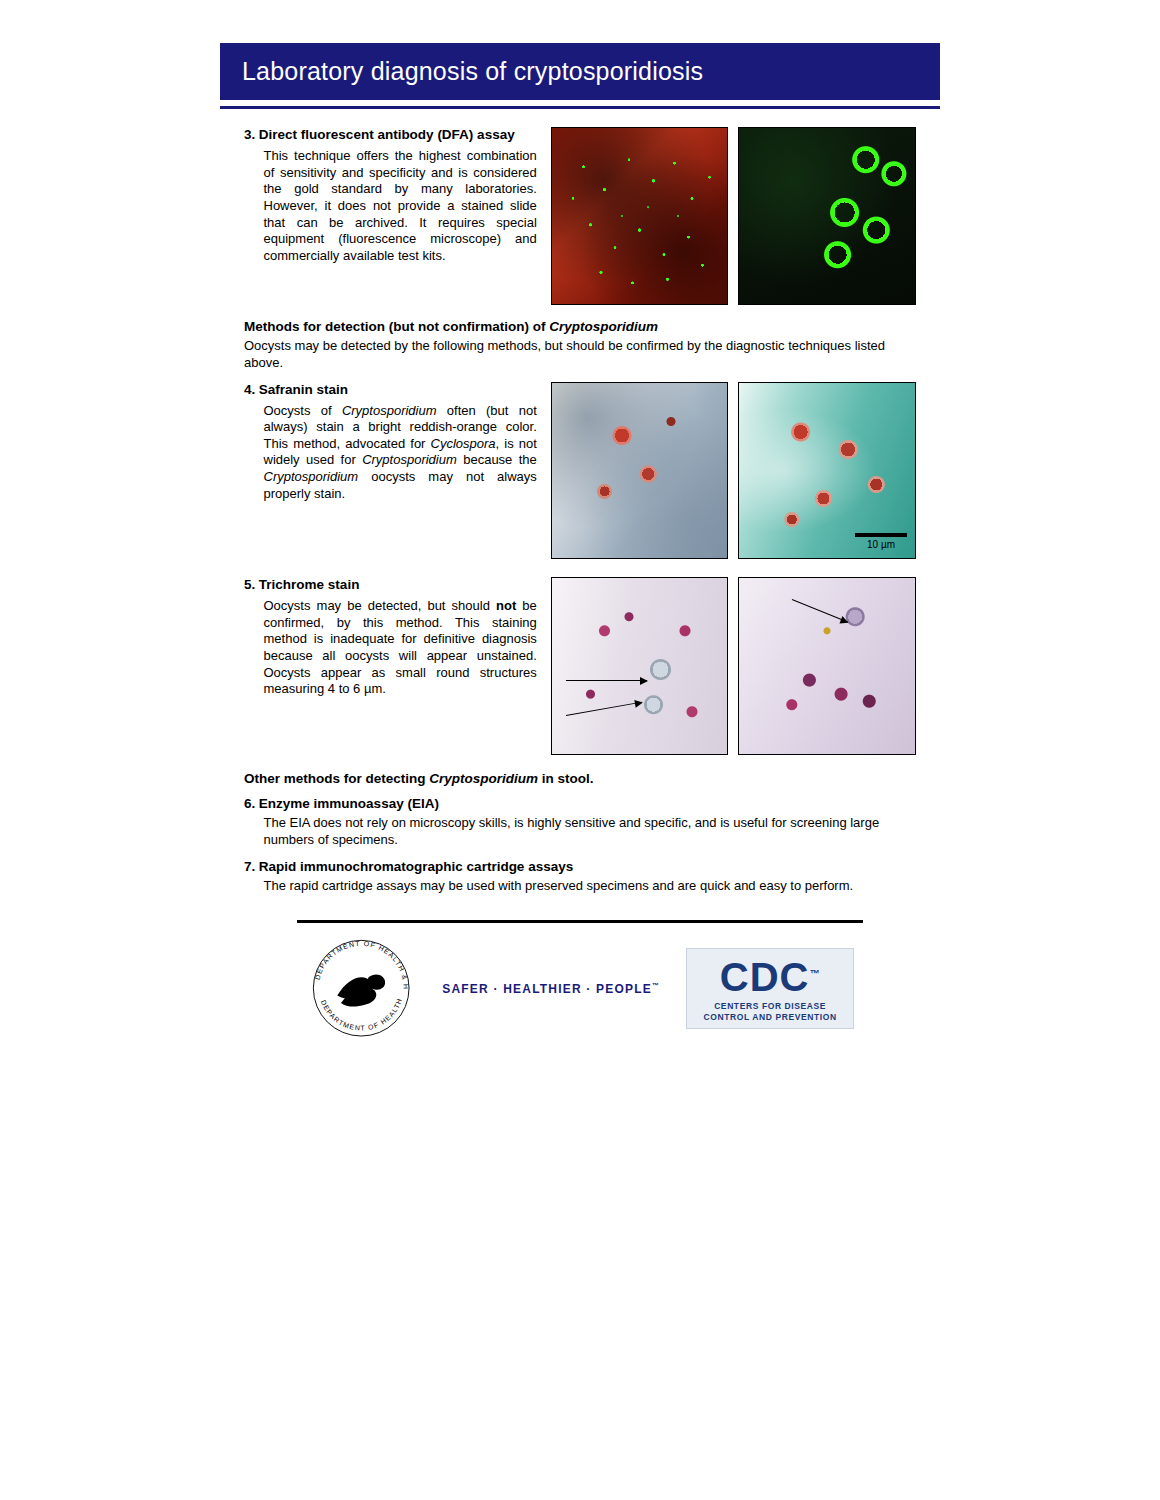Laboratory diagnosis of cryptosporidiosis
3. Direct fluorescent antibody (DFA) assay
This technique offers the highest combination of sensitivity and specificity and is considered the gold standard by many laboratories. However, it does not provide a stained slide that can be archived. It requires special equipment (fluorescence microscope) and commercially available test kits.
Methods for detection (but not confirmation) of Cryptosporidium
Oocysts may be detected by the following methods, but should be confirmed by the diagnostic techniques listed above.
4. Safranin stain
Oocysts of Cryptosporidium often (but not always) stain a bright reddish-orange color. This method, advocated for Cyclospora, is not widely used for Cryptosporidium because the Cryptosporidium oocysts may not always properly stain.
10 µm
5. Trichrome stain
Oocysts may be detected, but should not be confirmed, by this method. This staining method is inadequate for definitive diagnosis because all oocysts will appear unstained. Oocysts appear as small round structures measuring 4 to 6 µm.
Other methods for detecting Cryptosporidium in stool.
6. Enzyme immunoassay (EIA)
The EIA does not rely on microscopy skills, is highly sensitive and specific, and is useful for screening large numbers of specimens.
7. Rapid immunochromatographic cartridge assays
The rapid cartridge assays may be used with preserved specimens and are quick and easy to perform.
DEPARTMENT OF HEALTH & HUMAN SERVICES · USA DEPARTMENT OF HEALTH
SAFER · HEALTHIER · PEOPLE™
CDC™
CENTERS FOR DISEASE
CONTROL AND PREVENTION